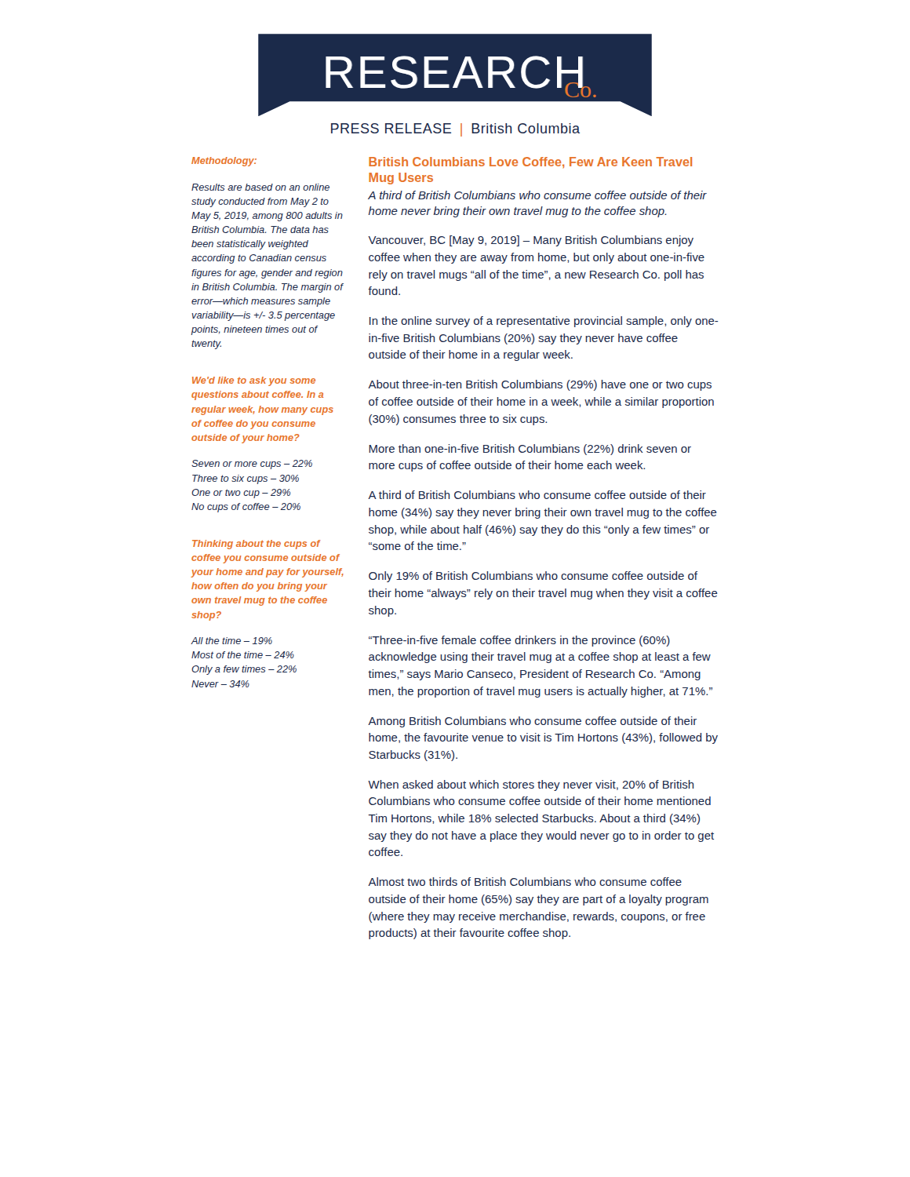Research Co.
PRESS RELEASE | British Columbia
Methodology:
Results are based on an online study conducted from May 2 to May 5, 2019, among 800 adults in British Columbia. The data has been statistically weighted according to Canadian census figures for age, gender and region in British Columbia. The margin of error—which measures sample variability—is +/- 3.5 percentage points, nineteen times out of twenty.
We'd like to ask you some questions about coffee. In a regular week, how many cups of coffee do you consume outside of your home?
Seven or more cups – 22%
Three to six cups – 30%
One or two cup – 29%
No cups of coffee – 20%
Thinking about the cups of coffee you consume outside of your home and pay for yourself, how often do you bring your own travel mug to the coffee shop?
All the time – 19%
Most of the time – 24%
Only a few times – 22%
Never – 34%
British Columbians Love Coffee, Few Are Keen Travel Mug Users
A third of British Columbians who consume coffee outside of their home never bring their own travel mug to the coffee shop.
Vancouver, BC [May 9, 2019] – Many British Columbians enjoy coffee when they are away from home, but only about one-in-five rely on travel mugs “all of the time”, a new Research Co. poll has found.
In the online survey of a representative provincial sample, only one-in-five British Columbians (20%) say they never have coffee outside of their home in a regular week.
About three-in-ten British Columbians (29%) have one or two cups of coffee outside of their home in a week, while a similar proportion (30%) consumes three to six cups.
More than one-in-five British Columbians (22%) drink seven or more cups of coffee outside of their home each week.
A third of British Columbians who consume coffee outside of their home (34%) say they never bring their own travel mug to the coffee shop, while about half (46%) say they do this “only a few times” or “some of the time.”
Only 19% of British Columbians who consume coffee outside of their home “always” rely on their travel mug when they visit a coffee shop.
“Three-in-five female coffee drinkers in the province (60%) acknowledge using their travel mug at a coffee shop at least a few times,” says Mario Canseco, President of Research Co. “Among men, the proportion of travel mug users is actually higher, at 71%.”
Among British Columbians who consume coffee outside of their home, the favourite venue to visit is Tim Hortons (43%), followed by Starbucks (31%).
When asked about which stores they never visit, 20% of British Columbians who consume coffee outside of their home mentioned Tim Hortons, while 18% selected Starbucks. About a third (34%) say they do not have a place they would never go to in order to get coffee.
Almost two thirds of British Columbians who consume coffee outside of their home (65%) say they are part of a loyalty program (where they may receive merchandise, rewards, coupons, or free products) at their favourite coffee shop.